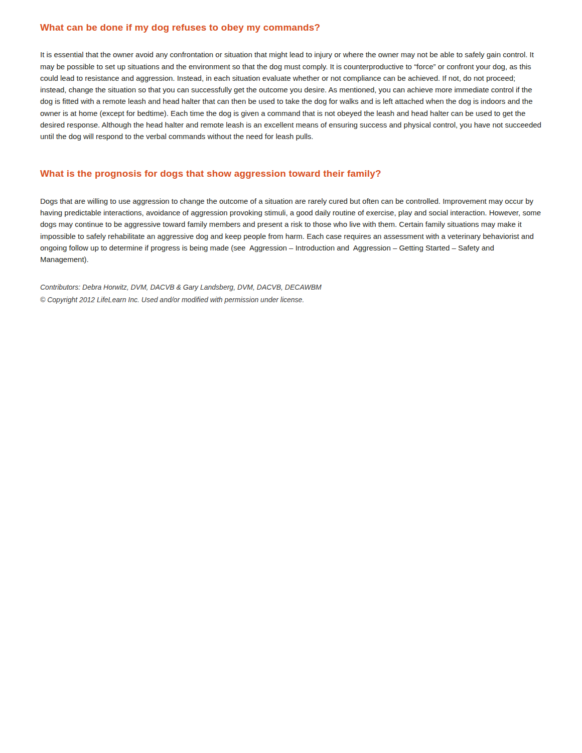What can be done if my dog refuses to obey my commands?
It is essential that the owner avoid any confrontation or situation that might lead to injury or where the owner may not be able to safely gain control. It may be possible to set up situations and the environment so that the dog must comply. It is counterproductive to “force” or confront your dog, as this could lead to resistance and aggression. Instead, in each situation evaluate whether or not compliance can be achieved. If not, do not proceed; instead, change the situation so that you can successfully get the outcome you desire. As mentioned, you can achieve more immediate control if the dog is fitted with a remote leash and head halter that can then be used to take the dog for walks and is left attached when the dog is indoors and the owner is at home (except for bedtime). Each time the dog is given a command that is not obeyed the leash and head halter can be used to get the desired response. Although the head halter and remote leash is an excellent means of ensuring success and physical control, you have not succeeded until the dog will respond to the verbal commands without the need for leash pulls.
What is the prognosis for dogs that show aggression toward their family?
Dogs that are willing to use aggression to change the outcome of a situation are rarely cured but often can be controlled. Improvement may occur by having predictable interactions, avoidance of aggression provoking stimuli, a good daily routine of exercise, play and social interaction. However, some dogs may continue to be aggressive toward family members and present a risk to those who live with them. Certain family situations may make it impossible to safely rehabilitate an aggressive dog and keep people from harm. Each case requires an assessment with a veterinary behaviorist and ongoing follow up to determine if progress is being made (see Aggression – Introduction and Aggression – Getting Started – Safety and Management).
Contributors: Debra Horwitz, DVM, DACVB & Gary Landsberg, DVM, DACVB, DECAWBM
© Copyright 2012 LifeLearn Inc. Used and/or modified with permission under license.